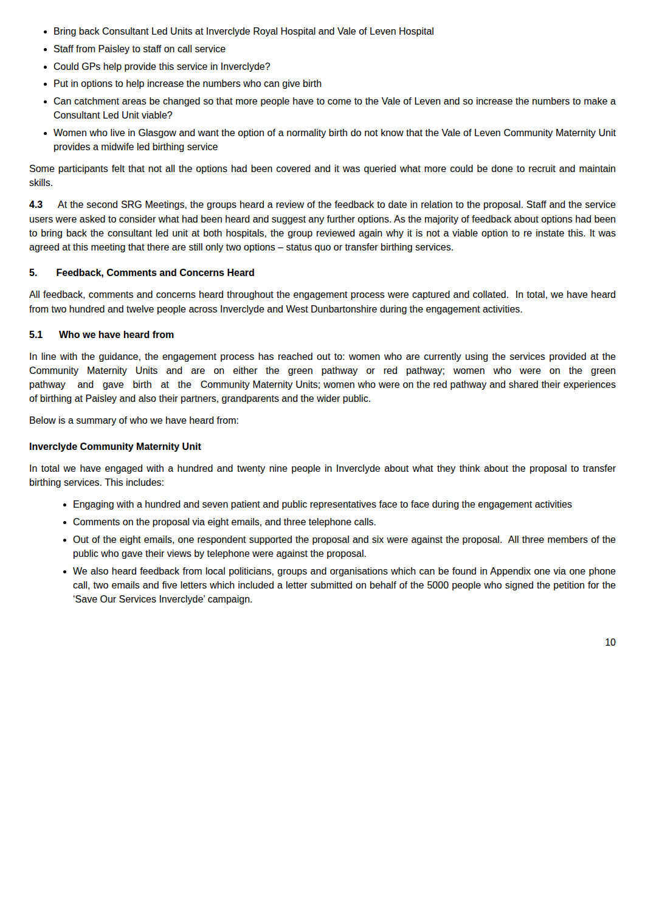Bring back Consultant Led Units at Inverclyde Royal Hospital and Vale of Leven Hospital
Staff from Paisley to staff on call service
Could GPs help provide this service in Inverclyde?
Put in options to help increase the numbers who can give birth
Can catchment areas be changed so that more people have to come to the Vale of Leven and so increase the numbers to make a Consultant Led Unit viable?
Women who live in Glasgow and want the option of a normality birth do not know that the Vale of Leven Community Maternity Unit provides a midwife led birthing service
Some participants felt that not all the options had been covered and it was queried what more could be done to recruit and maintain skills.
4.3 At the second SRG Meetings, the groups heard a review of the feedback to date in relation to the proposal. Staff and the service users were asked to consider what had been heard and suggest any further options. As the majority of feedback about options had been to bring back the consultant led unit at both hospitals, the group reviewed again why it is not a viable option to re instate this. It was agreed at this meeting that there are still only two options – status quo or transfer birthing services.
5. Feedback, Comments and Concerns Heard
All feedback, comments and concerns heard throughout the engagement process were captured and collated. In total, we have heard from two hundred and twelve people across Inverclyde and West Dunbartonshire during the engagement activities.
5.1 Who we have heard from
In line with the guidance, the engagement process has reached out to: women who are currently using the services provided at the Community Maternity Units and are on either the green pathway or red pathway; women who were on the green pathway and gave birth at the Community Maternity Units; women who were on the red pathway and shared their experiences of birthing at Paisley and also their partners, grandparents and the wider public.
Below is a summary of who we have heard from:
Inverclyde Community Maternity Unit
In total we have engaged with a hundred and twenty nine people in Inverclyde about what they think about the proposal to transfer birthing services. This includes:
Engaging with a hundred and seven patient and public representatives face to face during the engagement activities
Comments on the proposal via eight emails, and three telephone calls.
Out of the eight emails, one respondent supported the proposal and six were against the proposal. All three members of the public who gave their views by telephone were against the proposal.
We also heard feedback from local politicians, groups and organisations which can be found in Appendix one via one phone call, two emails and five letters which included a letter submitted on behalf of the 5000 people who signed the petition for the ‘Save Our Services Inverclyde’ campaign.
10